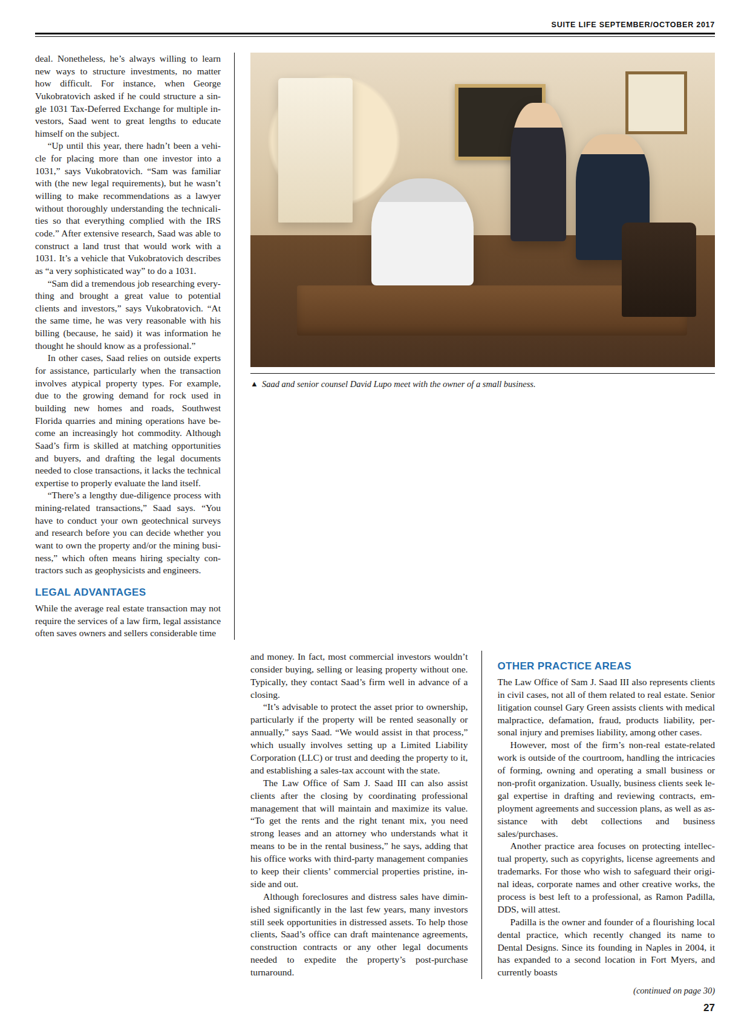Suite Life September/October 2017
deal. Nonetheless, he’s always willing to learn new ways to structure investments, no matter how difficult. For instance, when George Vukobratovich asked if he could structure a single 1031 Tax-Deferred Exchange for multiple investors, Saad went to great lengths to educate himself on the subject.
“Up until this year, there hadn’t been a vehicle for placing more than one investor into a 1031,” says Vukobratovich. “Sam was familiar with (the new legal requirements), but he wasn’t willing to make recommendations as a lawyer without thoroughly understanding the technicalities so that everything complied with the IRS code.” After extensive research, Saad was able to construct a land trust that would work with a 1031. It’s a vehicle that Vukobratovich describes as “a very sophisticated way” to do a 1031.
“Sam did a tremendous job researching everything and brought a great value to potential clients and investors,” says Vukobratovich. “At the same time, he was very reasonable with his billing (because, he said) it was information he thought he should know as a professional.”
In other cases, Saad relies on outside experts for assistance, particularly when the transaction involves atypical property types. For example, due to the growing demand for rock used in building new homes and roads, Southwest Florida quarries and mining operations have become an increasingly hot commodity. Although Saad’s firm is skilled at matching opportunities and buyers, and drafting the legal documents needed to close transactions, it lacks the technical expertise to properly evaluate the land itself.
“There’s a lengthy due-diligence process with mining-related transactions,” Saad says. “You have to conduct your own geotechnical surveys and research before you can decide whether you want to own the property and/or the mining business,” which often means hiring specialty contractors such as geophysicists and engineers.
Legal Advantages
While the average real estate transaction may not require the services of a law firm, legal assistance often saves owners and sellers considerable time
▲Saad and senior counsel David Lupo meet with the owner of a small business.
and money. In fact, most commercial investors wouldn’t consider buying, selling or leasing property without one. Typically, they contact Saad’s firm well in advance of a closing.
“It’s advisable to protect the asset prior to ownership, particularly if the property will be rented seasonally or annually,” says Saad. “We would assist in that process,” which usually involves setting up a Limited Liability Corporation (LLC) or trust and deeding the property to it, and establishing a sales-tax account with the state.
The Law Office of Sam J. Saad III can also assist clients after the closing by coordinating professional management that will maintain and maximize its value. “To get the rents and the right tenant mix, you need strong leases and an attorney who understands what it means to be in the rental business,” he says, adding that his office works with third-party management companies to keep their clients’ commercial properties pristine, inside and out.
Although foreclosures and distress sales have diminished significantly in the last few years, many investors still seek opportunities in distressed assets. To help those clients, Saad’s office can draft maintenance agreements, construction contracts or any other legal documents needed to expedite the property’s post-purchase turnaround.
Other Practice Areas
The Law Office of Sam J. Saad III also represents clients in civil cases, not all of them related to real estate. Senior litigation counsel Gary Green assists clients with medical malpractice, defamation, fraud, products liability, personal injury and premises liability, among other cases.
However, most of the firm’s non-real estate-related work is outside of the courtroom, handling the intricacies of forming, owning and operating a small business or non-profit organization. Usually, business clients seek legal expertise in drafting and reviewing contracts, employment agreements and succession plans, as well as assistance with debt collections and business sales/purchases.
Another practice area focuses on protecting intellectual property, such as copyrights, license agreements and trademarks. For those who wish to safeguard their original ideas, corporate names and other creative works, the process is best left to a professional, as Ramon Padilla, DDS, will attest.
Padilla is the owner and founder of a flourishing local dental practice, which recently changed its name to Dental Designs. Since its founding in Naples in 2004, it has expanded to a second location in Fort Myers, and currently boasts
(continued on page 30)
27